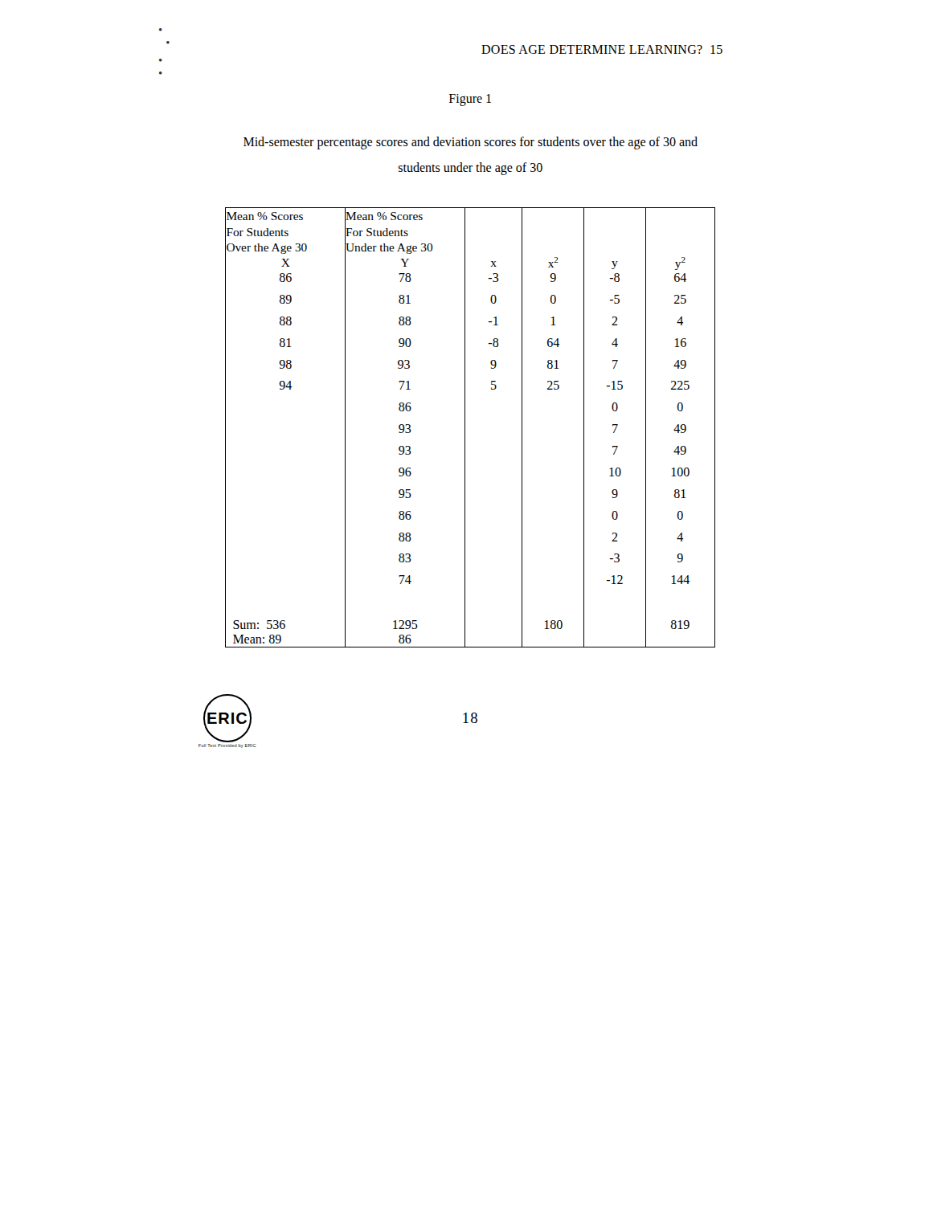•
•
•
•
DOES AGE DETERMINE LEARNING? 15
Figure 1
Mid-semester percentage scores and deviation scores for students over the age of 30 and students under the age of 30
| Mean % Scores For Students Over the Age 30 X | Mean % Scores For Students Under the Age 30 Y | x | x 2 | y | y 2 |
| 86 | 78 | -3 | 9 | -8 | 64 |
| 89 | 81 | 0 | 0 | -5 | 25 |
| 88 | 88 | -1 | 1 | 2 | 4 |
| 81 | 90 | -8 | 64 | 4 | 16 |
| 98 | 93 | 9 | 81 | 7 | 49 |
| 94 | 71 | 5 | 25 | -15 | 225 |
| | 86 | | | 0 | 0 |
| | 93 | | | 7 | 49 |
| | 93 | | | 7 | 49 |
| | 96 | | | 10 | 100 |
| | 95 | | | 9 | 81 |
| | 86 | | | 0 | 0 |
| | 88 | | | 2 | 4 |
| | 83 | | | -3 | 9 |
| | 74 | | | -12 | 144 |
| Sum: 536 | 1295 | | 180 | | 819 |
| Mean: 89 | 86 | | | | |
ERIC
Full Text Provided by ERIC
18